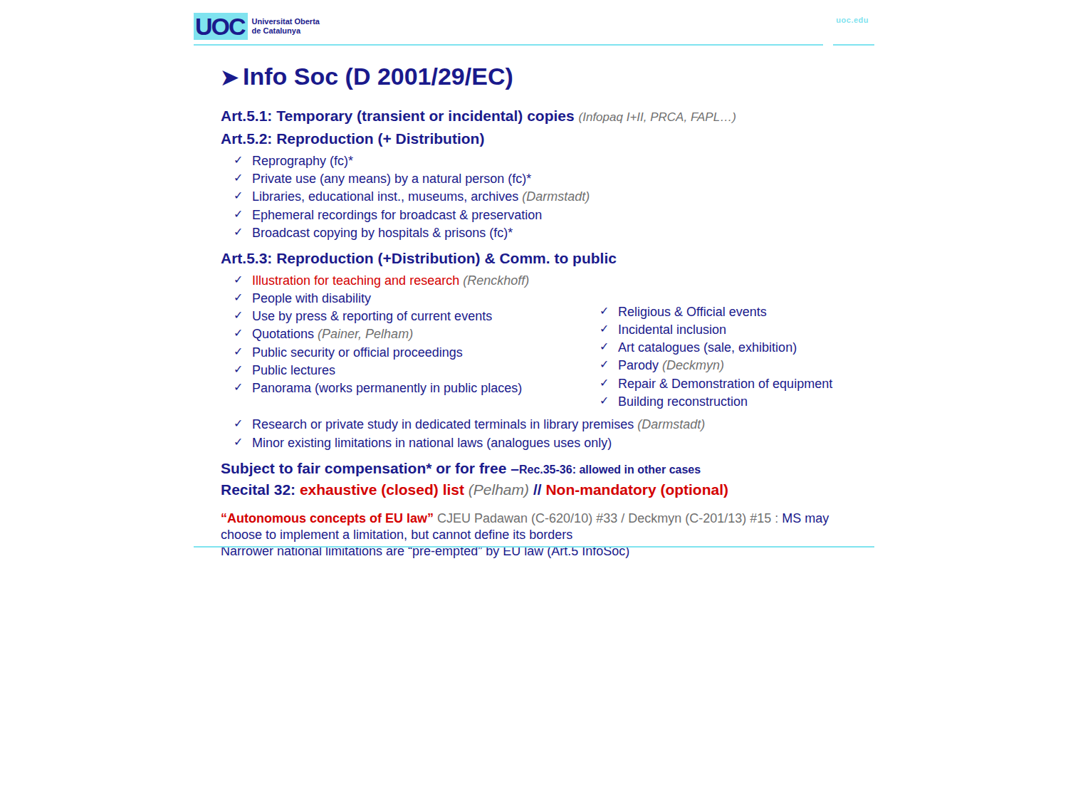UOC Universitat Oberta
de Catalunya
uoc.edu
➤Info Soc (D 2001/29/EC)
Art.5.1: Temporary (transient or incidental) copies (Infopaq I+II, PRCA, FAPL…)
Art.5.2: Reproduction (+ Distribution)
Reprography (fc)*
Private use (any means) by a natural person (fc)*
Libraries, educational inst., museums, archives (Darmstadt)
Ephemeral recordings for broadcast & preservation
Broadcast copying by hospitals & prisons (fc)*
Art.5.3: Reproduction (+Distribution) & Comm. to public
Illustration for teaching and research (Renckhoff)
People with disability
Use by press & reporting of current events
Quotations (Painer, Pelham)
Public security or official proceedings
Public lectures
Panorama (works permanently in public places)
Religious & Official events
Incidental inclusion
Art catalogues (sale, exhibition)
Parody (Deckmyn)
Repair & Demonstration of equipment
Building reconstruction
Research or private study in dedicated terminals in library premises (Darmstadt)
Minor existing limitations in national laws (analogues uses only)
Subject to fair compensation* or for free –Rec.35-36: allowed in other cases
Recital 32: exhaustive (closed) list (Pelham) // Non-mandatory (optional)
“Autonomous concepts of EU law” CJEU Padawan (C-620/10) #33 / Deckmyn (C-201/13) #15 : MS may choose to implement a limitation, but cannot define its borders
Narrower national limitations are “pre-empted” by EU law (Art.5 InfoSoc)